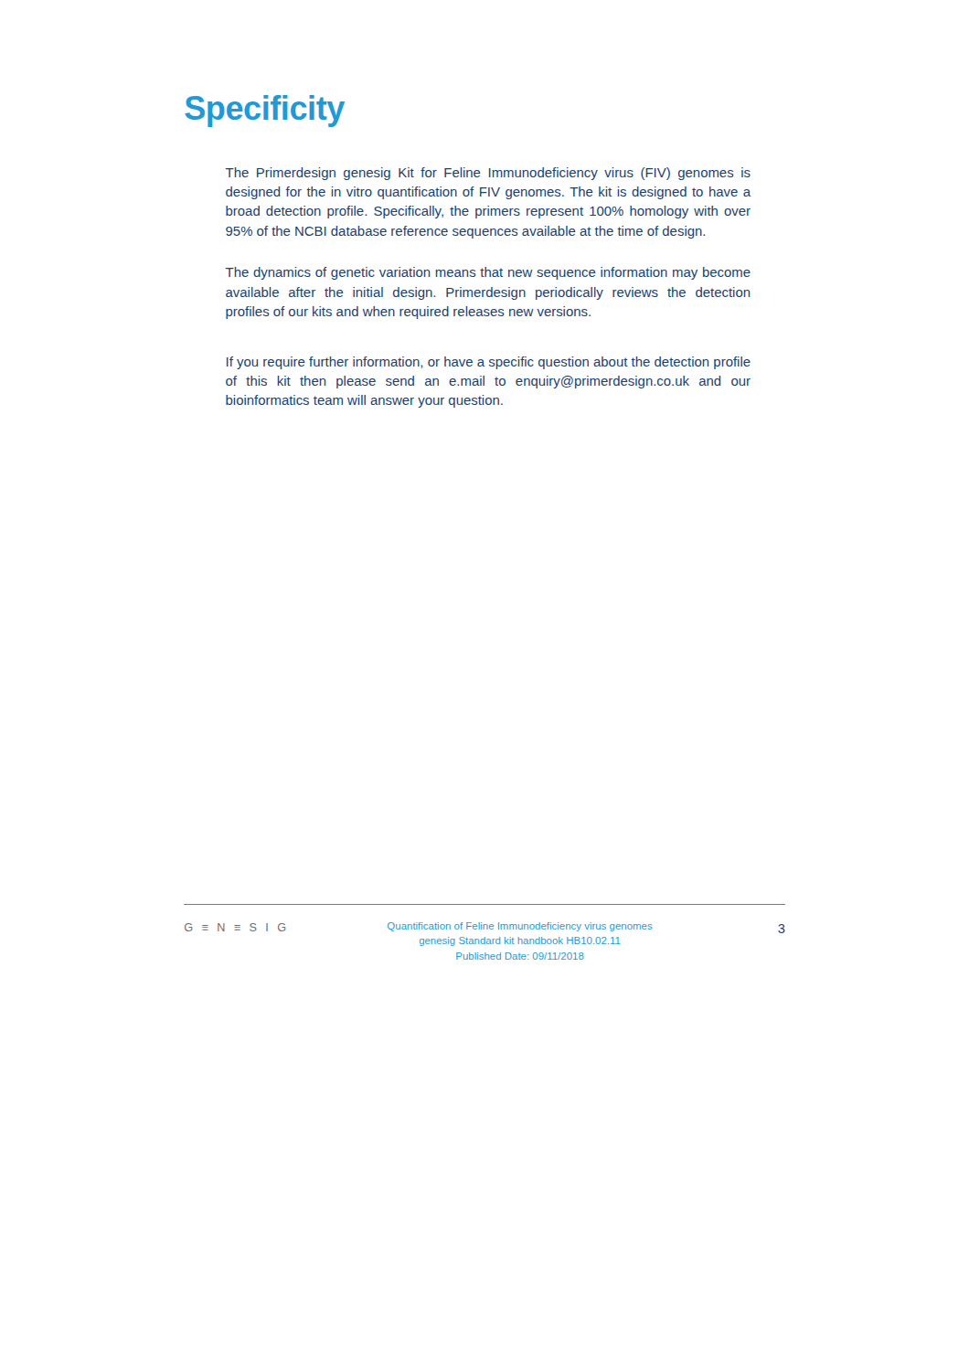Specificity
The Primerdesign genesig Kit for Feline Immunodeficiency virus (FIV) genomes is designed for the in vitro quantification of FIV genomes. The kit is designed to have a broad detection profile. Specifically, the primers represent 100% homology with over 95% of the NCBI database reference sequences available at the time of design.
The dynamics of genetic variation means that new sequence information may become available after the initial design. Primerdesign periodically reviews the detection profiles of our kits and when required releases new versions.
If you require further information, or have a specific question about the detection profile of this kit then please send an e.mail to enquiry@primerdesign.co.uk and our bioinformatics team will answer your question.
G ≡ N ≡ S I G
Quantification of Feline Immunodeficiency virus genomes
genesig Standard kit handbook HB10.02.11
Published Date: 09/11/2018
3